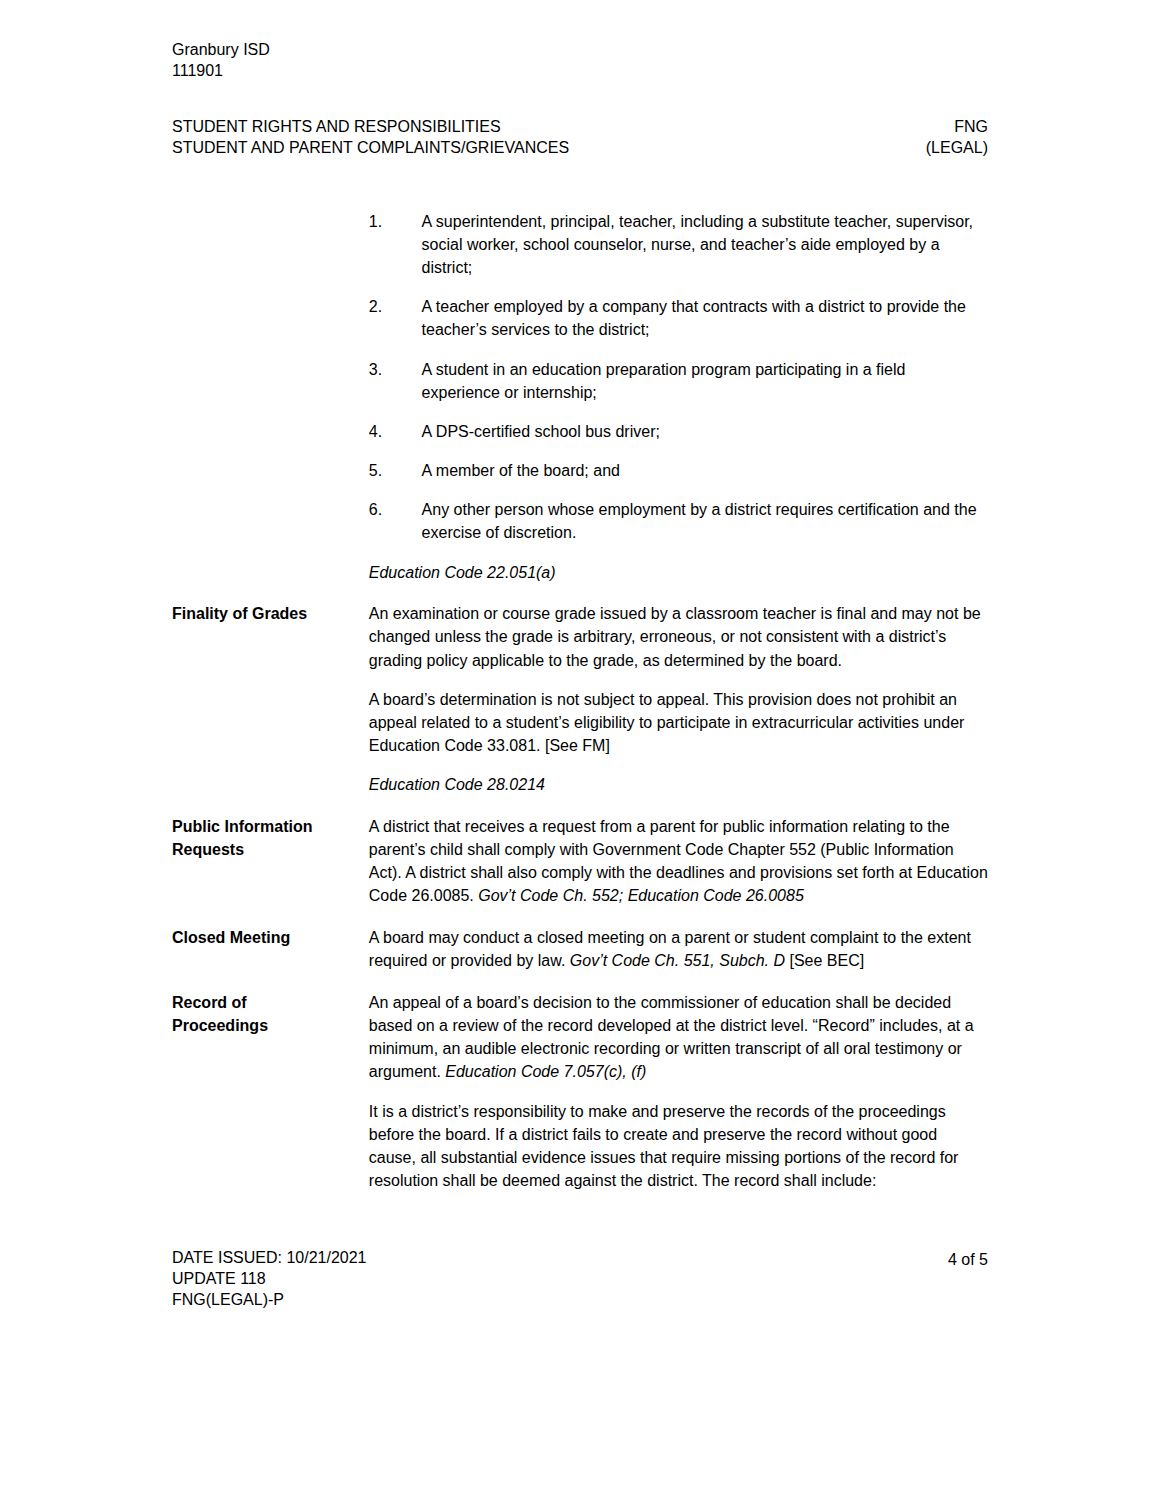Granbury ISD
111901
Student Rights and Responsibilities
Student and Parent Complaints/Grievances
FNG
(LEGAL)
1. A superintendent, principal, teacher, including a substitute teacher, supervisor, social worker, school counselor, nurse, and teacher’s aide employed by a district;
2. A teacher employed by a company that contracts with a district to provide the teacher’s services to the district;
3. A student in an education preparation program participating in a field experience or internship;
4. A DPS-certified school bus driver;
5. A member of the board; and
6. Any other person whose employment by a district requires certification and the exercise of discretion.
Education Code 22.051(a)
Finality of Grades
An examination or course grade issued by a classroom teacher is final and may not be changed unless the grade is arbitrary, erroneous, or not consistent with a district’s grading policy applicable to the grade, as determined by the board.
A board’s determination is not subject to appeal. This provision does not prohibit an appeal related to a student’s eligibility to participate in extracurricular activities under Education Code 33.081. [See FM]
Education Code 28.0214
Public Information Requests
A district that receives a request from a parent for public information relating to the parent’s child shall comply with Government Code Chapter 552 (Public Information Act). A district shall also comply with the deadlines and provisions set forth at Education Code 26.0085. Gov’t Code Ch. 552; Education Code 26.0085
Closed Meeting
A board may conduct a closed meeting on a parent or student complaint to the extent required or provided by law. Gov’t Code Ch. 551, Subch. D [See BEC]
Record of Proceedings
An appeal of a board’s decision to the commissioner of education shall be decided based on a review of the record developed at the district level. “Record” includes, at a minimum, an audible electronic recording or written transcript of all oral testimony or argument. Education Code 7.057(c), (f)
It is a district’s responsibility to make and preserve the records of the proceedings before the board. If a district fails to create and preserve the record without good cause, all substantial evidence issues that require missing portions of the record for resolution shall be deemed against the district. The record shall include:
DATE ISSUED: 10/21/2021
UPDATE 118
FNG(LEGAL)-P
4 of 5